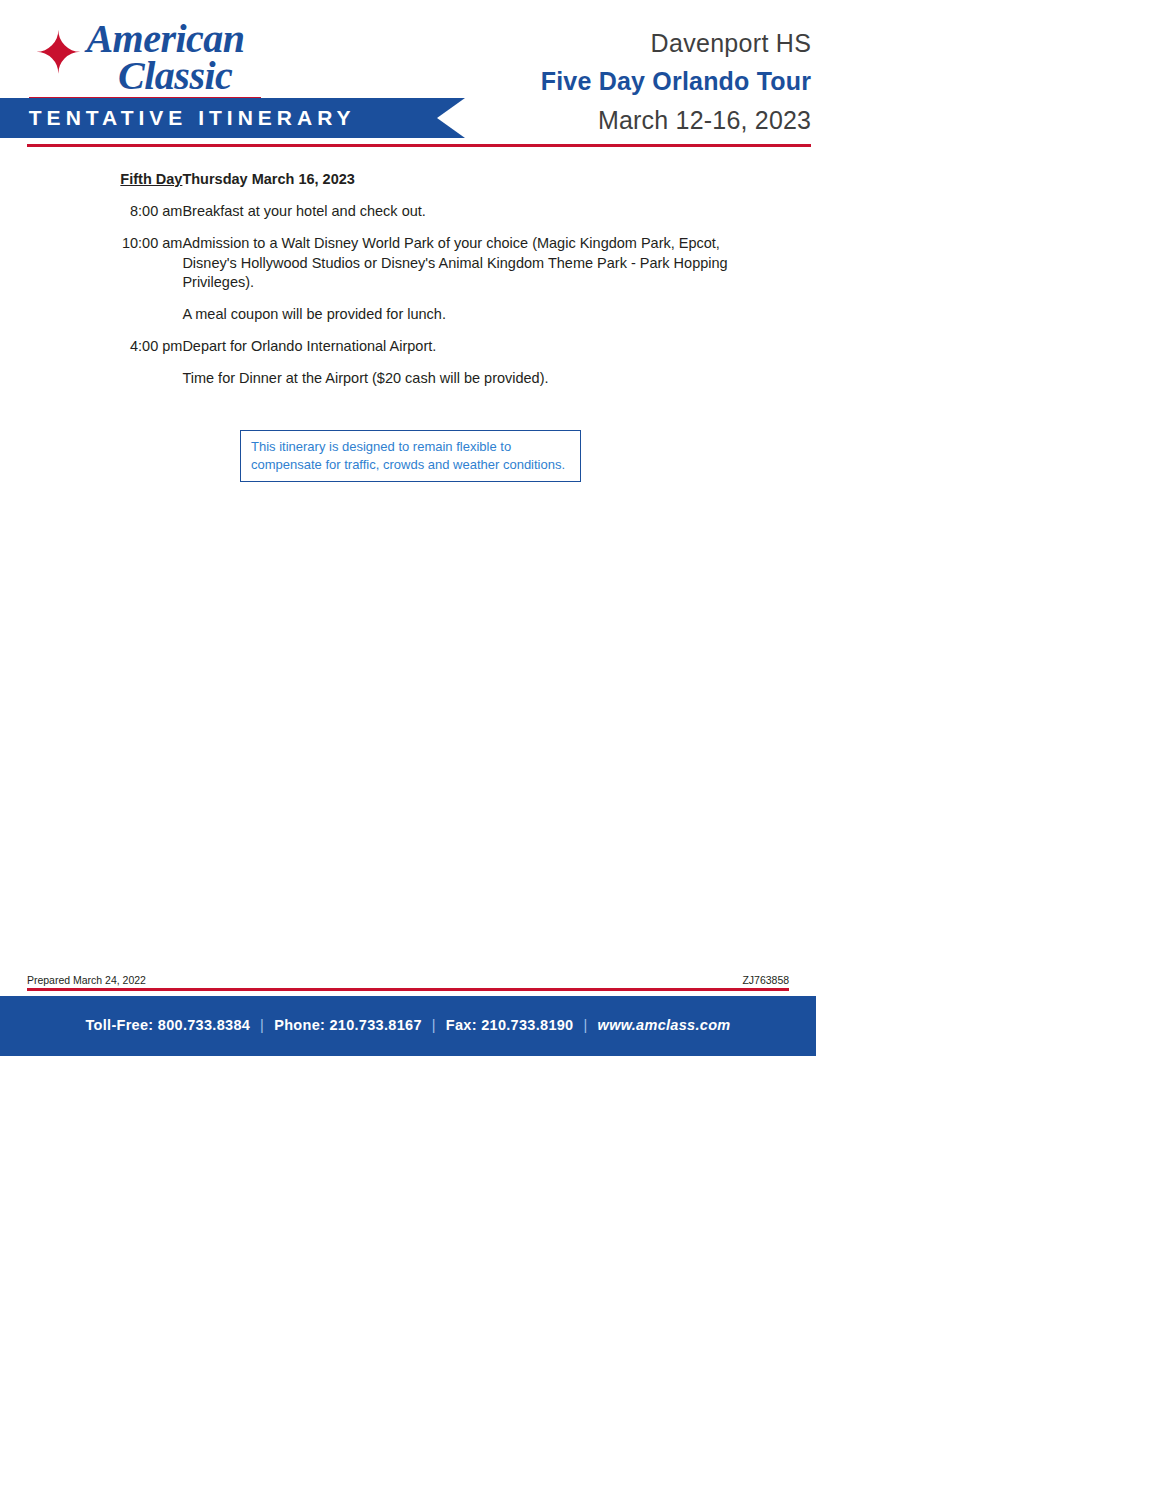✦
American
Classic
TOURS & MUSIC FESTIVALS
Davenport HS
Five Day Orlando Tour
March 12-16, 2023
TENTATIVE ITINERARY
| Fifth Day | Thursday March 16, 2023 |
| 8:00 am | Breakfast at your hotel and check out. |
| 10:00 am | Admission to a Walt Disney World Park of your choice (Magic Kingdom Park, Epcot, Disney's Hollywood Studios or Disney's Animal Kingdom Theme Park - Park Hopping Privileges). |
| | A meal coupon will be provided for lunch. |
| 4:00 pm | Depart for Orlando International Airport. |
| | Time for Dinner at the Airport ($20 cash will be provided). |
This itinerary is designed to remain flexible to compensate for traffic, crowds and weather conditions.
Prepared March 24, 2022 ZJ763858
Toll-Free: 800.733.8384|Phone: 210.733.8167|Fax: 210.733.8190|www.amclass.com